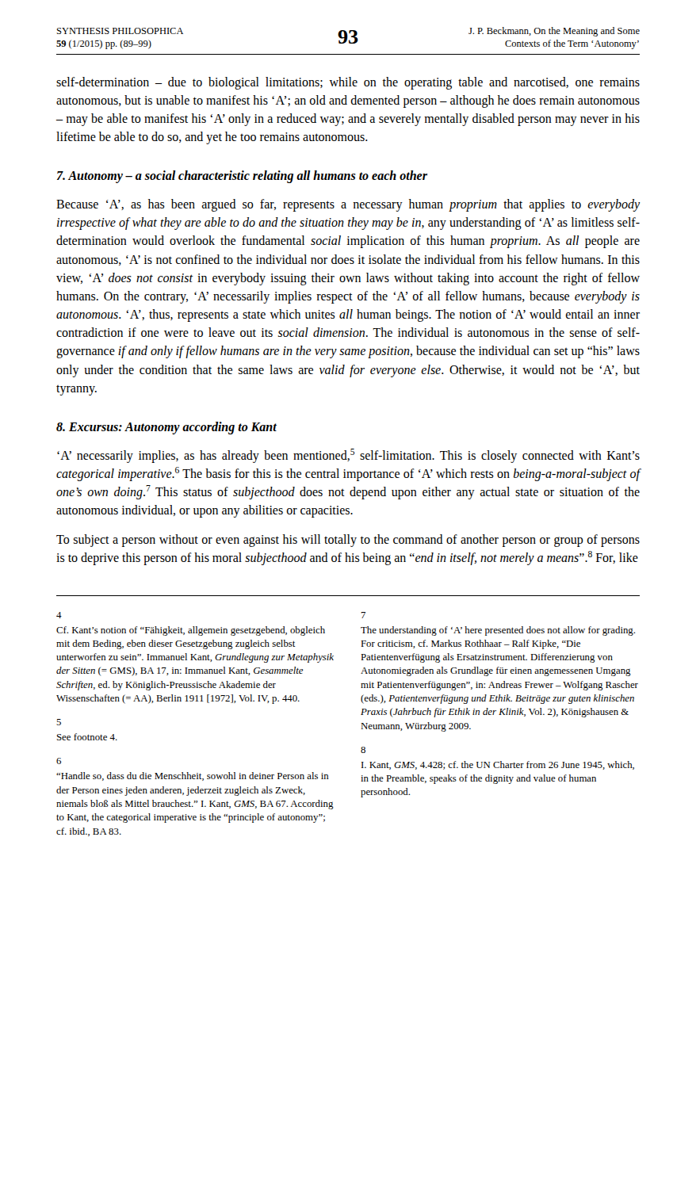SYNTHESIS PHILOSOPHICA
59 (1/2015) pp. (89–99)
93
J. P. Beckmann, On the Meaning and Some
Contexts of the Term ‘Autonomy’
self-determination – due to biological limitations; while on the operating table and narcotised, one remains autonomous, but is unable to manifest his ‘A’; an old and demented person – although he does remain autonomous – may be able to manifest his ‘A’ only in a reduced way; and a severely mentally disabled person may never in his lifetime be able to do so, and yet he too remains autonomous.
7. Autonomy – a social characteristic relating all humans to each other
Because ‘A’, as has been argued so far, represents a necessary human proprium that applies to everybody irrespective of what they are able to do and the situation they may be in, any understanding of ‘A’ as limitless self-determination would overlook the fundamental social implication of this human proprium. As all people are autonomous, ‘A’ is not confined to the individual nor does it isolate the individual from his fellow humans. In this view, ‘A’ does not consist in everybody issuing their own laws without taking into account the right of fellow humans. On the contrary, ‘A’ necessarily implies respect of the ‘A’ of all fellow humans, because everybody is autonomous. ‘A’, thus, represents a state which unites all human beings. The notion of ‘A’ would entail an inner contradiction if one were to leave out its social dimension. The individual is autonomous in the sense of self-governance if and only if fellow humans are in the very same position, because the individual can set up “his” laws only under the condition that the same laws are valid for everyone else. Otherwise, it would not be ‘A’, but tyranny.
8. Excursus: Autonomy according to Kant
‘A’ necessarily implies, as has already been mentioned,5 self-limitation. This is closely connected with Kant’s categorical imperative.6 The basis for this is the central importance of ‘A’ which rests on being-a-moral-subject of one’s own doing.7 This status of subjecthood does not depend upon either any actual state or situation of the autonomous individual, or upon any abilities or capacities.
To subject a person without or even against his will totally to the command of another person or group of persons is to deprive this person of his moral subjecthood and of his being an “end in itself, not merely a means”.8 For, like
4
Cf. Kant’s notion of “Fähigkeit, allgemein gesetzgebend, obgleich mit dem Beding, eben dieser Gesetzgebung zugleich selbst unterworfen zu sein”. Immanuel Kant, Grundlegung zur Metaphysik der Sitten (= GMS), BA 17, in: Immanuel Kant, Gesammelte Schriften, ed. by Königlich-Preussische Akademie der Wissenschaften (= AA), Berlin 1911 [1972], Vol. IV, p. 440.
5
See footnote 4.
6
“Handle so, dass du die Menschheit, sowohl in deiner Person als in der Person eines jeden anderen, jederzeit zugleich als Zweck, niemals bloß als Mittel brauchest.” I. Kant, GMS, BA 67. According to Kant, the categorical imperative is the “principle of autonomy”; cf. ibid., BA 83.
7
The understanding of ‘A’ here presented does not allow for grading. For criticism, cf. Markus Rothhaar – Ralf Kipke, “Die Patientenverfügung als Ersatzinstrument. Differenzierung von Autonomiegraden als Grundlage für einen angemessenen Umgang mit Patientenverfügungen”, in: Andreas Frewer – Wolfgang Rascher (eds.), Patientenverfügung und Ethik. Beiträge zur guten klinischen Praxis (Jahrbuch für Ethik in der Klinik, Vol. 2), Königshausen & Neumann, Würzburg 2009.
8
I. Kant, GMS, 4.428; cf. the UN Charter from 26 June 1945, which, in the Preamble, speaks of the dignity and value of human personhood.